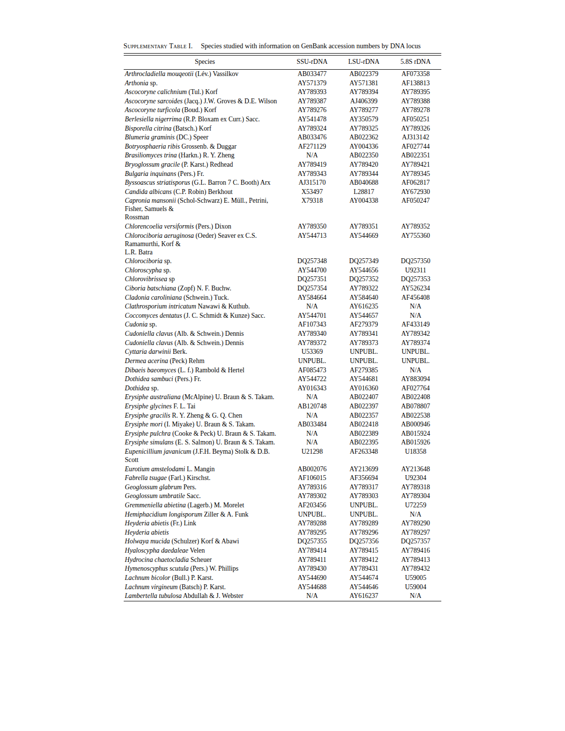Supplementary Table I. Species studied with information on GenBank accession numbers by DNA locus
| Species | SSU-rDNA | LSU-rDNA | 5.8S rDNA |
| --- | --- | --- | --- |
| Arthrocladiella mouqeotii (Lév.) Vassilkov | AB033477 | AB022379 | AF073358 |
| Arthonia sp. | AY571379 | AY571381 | AF138813 |
| Ascocoryne calichnium (Tul.) Korf | AY789393 | AY789394 | AY789395 |
| Ascocoryne sarcoides (Jacq.) J.W. Groves & D.E. Wilson | AY789387 | AJ406399 | AY789388 |
| Ascocoryne turficola (Boud.) Korf | AY789276 | AY789277 | AY789278 |
| Berlesiella nigerrima (R.P. Bloxam ex Curr.) Sacc. | AY541478 | AY350579 | AF050251 |
| Bisporella citrina (Batsch.) Korf | AY789324 | AY789325 | AY789326 |
| Blumeria graminis (DC.) Speer | AB033476 | AB022362 | AJ313142 |
| Botryosphaeria ribis Grossenb. & Duggar | AF271129 | AY004336 | AF027744 |
| Brasiliomyces trina (Harkn.) R. Y. Zheng | N/A | AB022350 | AB022351 |
| Bryoglossum gracile (P. Karst.) Redhead | AY789419 | AY789420 | AY789421 |
| Bulgaria inquinans (Pers.) Fr. | AY789343 | AY789344 | AY789345 |
| Byssoascus striatisporus (G.L. Barron 7 C. Booth) Arx | AJ315170 | AB040688 | AF062817 |
| Candida albicans (C.P. Robin) Berkhout | X53497 | L28817 | AY672930 |
| Capronia mansonii (Schol-Schwarz) E. Müll., Petrini, Fisher, Samuels & | X79318 | AY004338 | AF050247 |
| Rossman | | | |
| Chlorencoelia versiformis (Pers.) Dixon | AY789350 | AY789351 | AY789352 |
| Chlorociboria aeruginosa (Oeder) Seaver ex C.S. Ramamurthi, Korf & | AY544713 | AY544669 | AY755360 |
| L.R. Batra | | | |
| Chlorociboria sp. | DQ257348 | DQ257349 | DQ257350 |
| Chloroscypha sp. | AY544700 | AY544656 | U92311 |
| Chlorovibrissea sp | DQ257351 | DQ257352 | DQ257353 |
| Ciboria batschiana (Zopf) N. F. Buchw. | DQ257354 | AY789322 | AY526234 |
| Cladonia caroliniana (Schwein.) Tuck. | AY584664 | AY584640 | AF456408 |
| Clathrosporium intricatum Nawawi & Kuthub. | N/A | AY616235 | N/A |
| Coccomyces dentatus (J. C. Schmidt & Kunze) Sacc. | AY544701 | AY544657 | N/A |
| Cudonia sp. | AF107343 | AF279379 | AF433149 |
| Cudoniella clavus (Alb. & Schwein.) Dennis | AY789340 | AY789341 | AY789342 |
| Cudoniella clavus (Alb. & Schwein.) Dennis | AY789372 | AY789373 | AY789374 |
| Cyttaria darwinii Berk. | U53369 | UNPUBL. | UNPUBL. |
| Dermea acerina (Peck) Rehm | UNPUBL. | UNPUBL. | UNPUBL. |
| Dibaeis baeomyces (L. f.) Rambold & Hertel | AF085473 | AF279385 | N/A |
| Dothidea sambuci (Pers.) Fr. | AY544722 | AY544681 | AY883094 |
| Dothidea sp. | AY016343 | AY016360 | AF027764 |
| Erysiphe australiana (McAlpine) U. Braun & S. Takam. | N/A | AB022407 | AB022408 |
| Erysiphe glycines F. L. Tai | AB120748 | AB022397 | AB078807 |
| Erysiphe gracilis R. Y. Zheng & G. Q. Chen | N/A | AB022357 | AB022538 |
| Erysiphe mori (I. Miyake) U. Braun & S. Takam. | AB033484 | AB022418 | AB000946 |
| Erysiphe pulchra (Cooke & Peck) U. Braun & S. Takam. | N/A | AB022389 | AB015924 |
| Erysiphe simulans (E. S. Salmon) U. Braun & S. Takam. | N/A | AB022395 | AB015926 |
| Eupenicillium javanicum (J.F.H. Beyma) Stolk & D.B. Scott | U21298 | AF263348 | U18358 |
| Eurotium amstelodami L. Mangin | AB002076 | AY213699 | AY213648 |
| Fabrella tsugae (Farl.) Kirschst. | AF106015 | AF356694 | U92304 |
| Geoglossum glabrum Pers. | AY789316 | AY789317 | AY789318 |
| Geoglossum umbratile Sacc. | AY789302 | AY789303 | AY789304 |
| Gremmeniella abietina (Lagerb.) M. Morelet | AF203456 | UNPUBL. | U72259 |
| Hemiphacidium longisporum Ziller & A. Funk | UNPUBL. | UNPUBL. | N/A |
| Heyderia abietis (Fr.) Link | AY789288 | AY789289 | AY789290 |
| Heyderia abietis | AY789295 | AY789296 | AY789297 |
| Holwaya mucida (Schulzer) Korf & Abawi | DQ257355 | DQ257356 | DQ257357 |
| Hyaloscypha daedaleae Velen | AY789414 | AY789415 | AY789416 |
| Hydrocina chaetocladia Scheuer | AY789411 | AY789412 | AY789413 |
| Hymenoscyphus scutula (Pers.) W. Phillips | AY789430 | AY789431 | AY789432 |
| Lachnum bicolor (Bull.) P. Karst. | AY544690 | AY544674 | U59005 |
| Lachnum virgineum (Batsch) P. Karst. | AY544688 | AY544646 | U59004 |
| Lambertella tubulosa Abdullah & J. Webster | N/A | AY616237 | N/A |